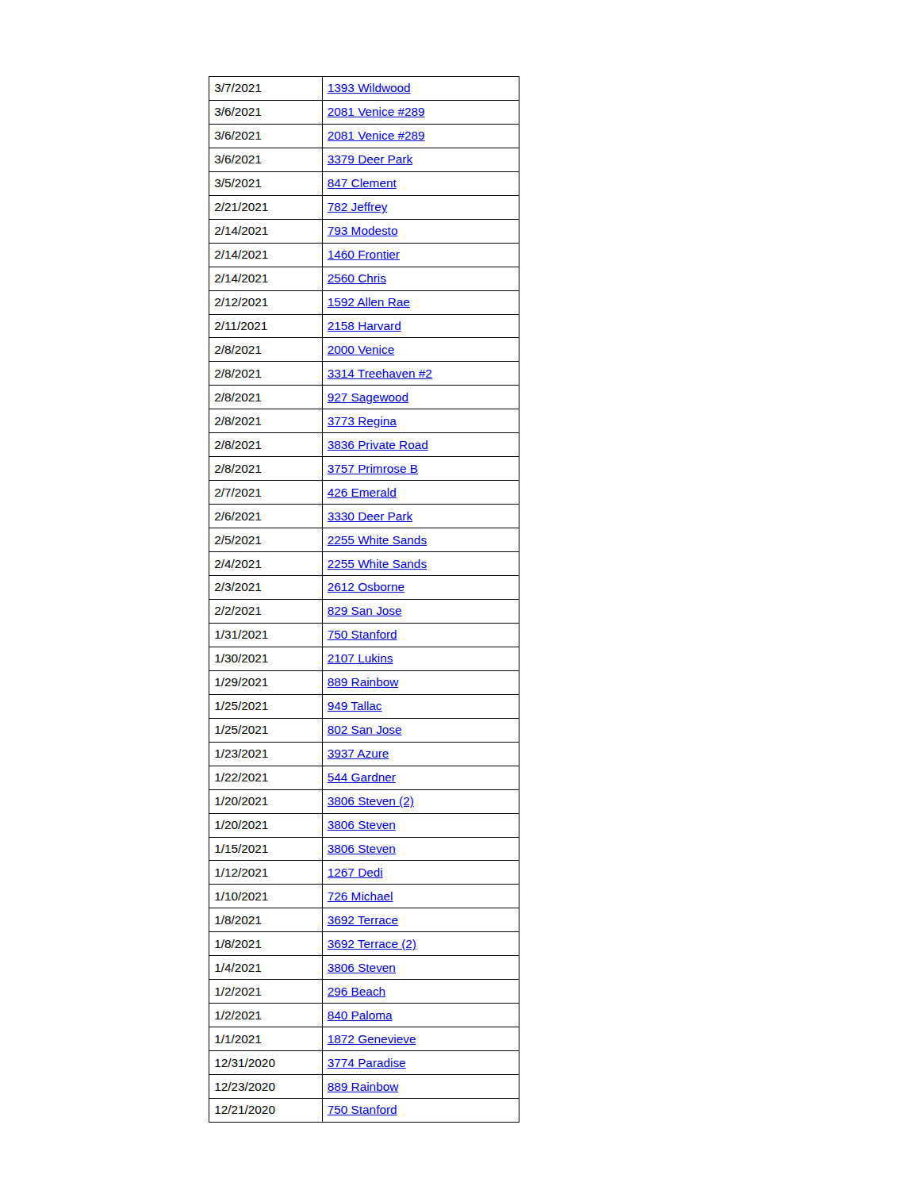| 3/7/2021 | 1393 Wildwood |
| 3/6/2021 | 2081 Venice #289 |
| 3/6/2021 | 2081 Venice #289 |
| 3/6/2021 | 3379 Deer Park |
| 3/5/2021 | 847 Clement |
| 2/21/2021 | 782 Jeffrey |
| 2/14/2021 | 793 Modesto |
| 2/14/2021 | 1460 Frontier |
| 2/14/2021 | 2560 Chris |
| 2/12/2021 | 1592 Allen Rae |
| 2/11/2021 | 2158 Harvard |
| 2/8/2021 | 2000 Venice |
| 2/8/2021 | 3314 Treehaven #2 |
| 2/8/2021 | 927 Sagewood |
| 2/8/2021 | 3773 Regina |
| 2/8/2021 | 3836 Private Road |
| 2/8/2021 | 3757 Primrose B |
| 2/7/2021 | 426 Emerald |
| 2/6/2021 | 3330 Deer Park |
| 2/5/2021 | 2255 White Sands |
| 2/4/2021 | 2255 White Sands |
| 2/3/2021 | 2612 Osborne |
| 2/2/2021 | 829 San Jose |
| 1/31/2021 | 750 Stanford |
| 1/30/2021 | 2107 Lukins |
| 1/29/2021 | 889 Rainbow |
| 1/25/2021 | 949 Tallac |
| 1/25/2021 | 802 San Jose |
| 1/23/2021 | 3937 Azure |
| 1/22/2021 | 544 Gardner |
| 1/20/2021 | 3806 Steven (2) |
| 1/20/2021 | 3806 Steven |
| 1/15/2021 | 3806 Steven |
| 1/12/2021 | 1267 Dedi |
| 1/10/2021 | 726 Michael |
| 1/8/2021 | 3692 Terrace |
| 1/8/2021 | 3692 Terrace (2) |
| 1/4/2021 | 3806 Steven |
| 1/2/2021 | 296 Beach |
| 1/2/2021 | 840 Paloma |
| 1/1/2021 | 1872 Genevieve |
| 12/31/2020 | 3774 Paradise |
| 12/23/2020 | 889 Rainbow |
| 12/21/2020 | 750 Stanford |